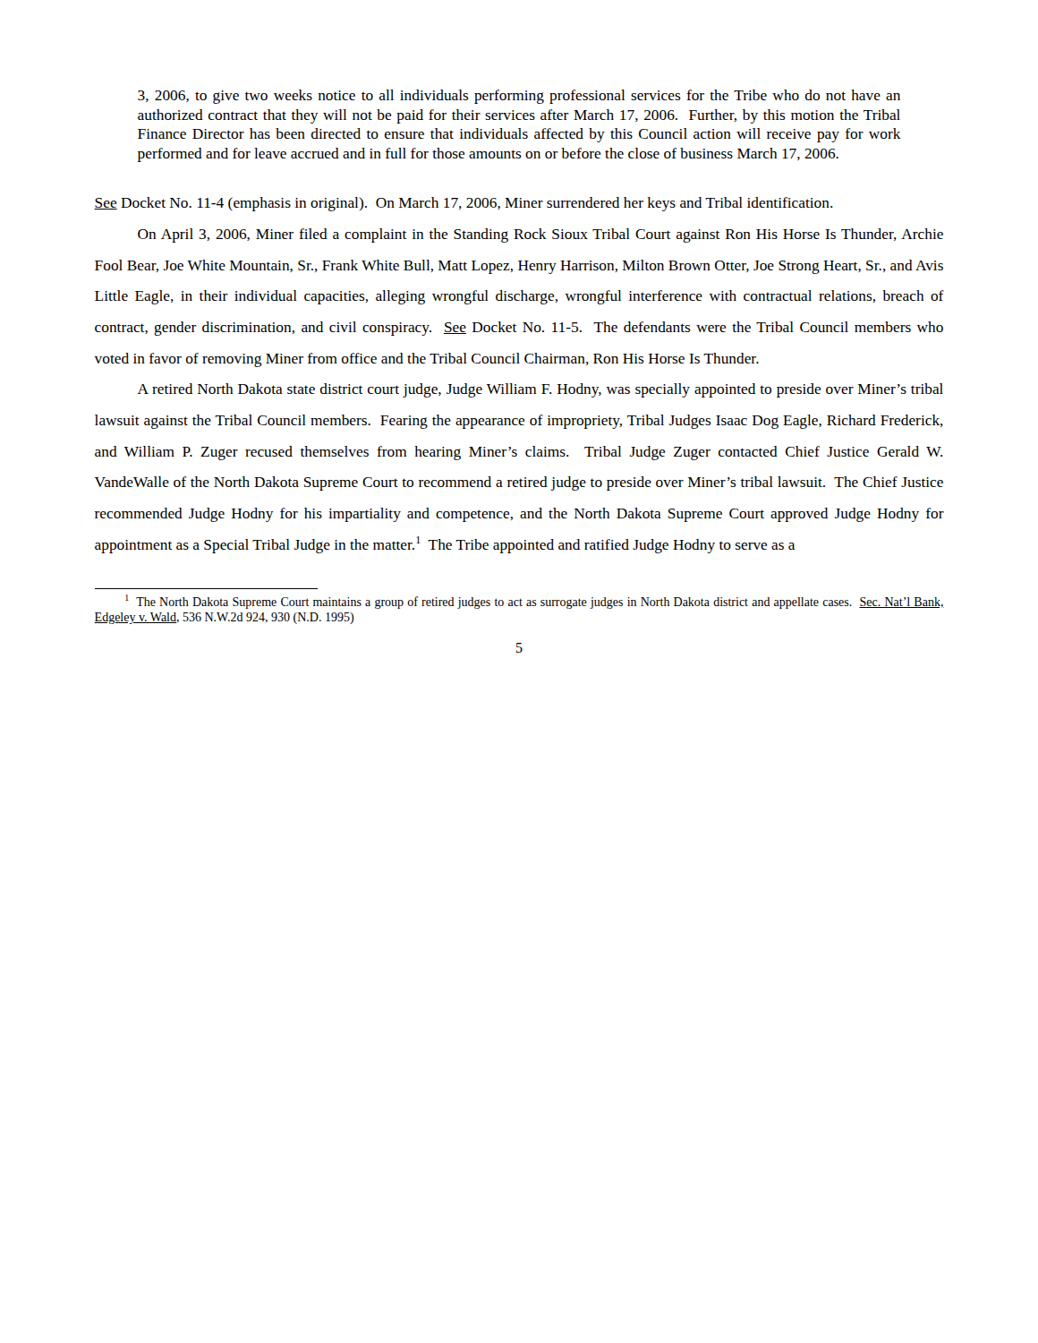3, 2006, to give two weeks notice to all individuals performing professional services for the Tribe who do not have an authorized contract that they will not be paid for their services after March 17, 2006. Further, by this motion the Tribal Finance Director has been directed to ensure that individuals affected by this Council action will receive pay for work performed and for leave accrued and in full for those amounts on or before the close of business March 17, 2006.
See Docket No. 11-4 (emphasis in original). On March 17, 2006, Miner surrendered her keys and Tribal identification.
On April 3, 2006, Miner filed a complaint in the Standing Rock Sioux Tribal Court against Ron His Horse Is Thunder, Archie Fool Bear, Joe White Mountain, Sr., Frank White Bull, Matt Lopez, Henry Harrison, Milton Brown Otter, Joe Strong Heart, Sr., and Avis Little Eagle, in their individual capacities, alleging wrongful discharge, wrongful interference with contractual relations, breach of contract, gender discrimination, and civil conspiracy. See Docket No. 11-5. The defendants were the Tribal Council members who voted in favor of removing Miner from office and the Tribal Council Chairman, Ron His Horse Is Thunder.
A retired North Dakota state district court judge, Judge William F. Hodny, was specially appointed to preside over Miner’s tribal lawsuit against the Tribal Council members. Fearing the appearance of impropriety, Tribal Judges Isaac Dog Eagle, Richard Frederick, and William P. Zuger recused themselves from hearing Miner’s claims. Tribal Judge Zuger contacted Chief Justice Gerald W. VandeWalle of the North Dakota Supreme Court to recommend a retired judge to preside over Miner’s tribal lawsuit. The Chief Justice recommended Judge Hodny for his impartiality and competence, and the North Dakota Supreme Court approved Judge Hodny for appointment as a Special Tribal Judge in the matter.1 The Tribe appointed and ratified Judge Hodny to serve as a
1 The North Dakota Supreme Court maintains a group of retired judges to act as surrogate judges in North Dakota district and appellate cases. Sec. Nat’l Bank, Edgeley v. Wald, 536 N.W.2d 924, 930 (N.D. 1995)
5